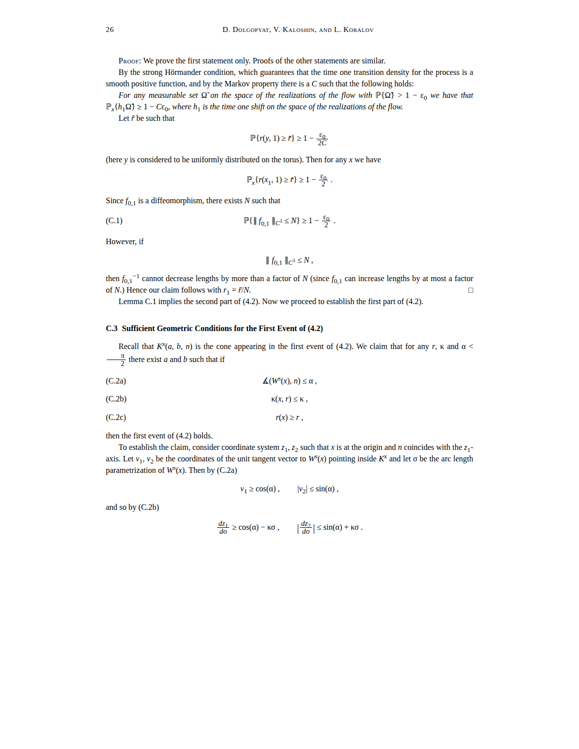26 D. Dolgopyat, V. Kaloshin, and L. Koralov
Proof: We prove the first statement only. Proofs of the other statements are similar.
By the strong Hörmander condition, which guarantees that the time one transition density for the process is a smooth positive function, and by the Markov property there is a C such that the following holds:
For any measurable set Ω̃ on the space of the realizations of the flow with ℙ{Ω̃} > 1 − ε0 we have that ℙx{h1Ω̃} ≥ 1 − Cε0, where h1 is the time one shift on the space of the realizations of the flow.
Let r̃ be such that
ℙ{r(y, 1) ≥ r̃} ≥ 1 − ε02C
(here y is considered to be uniformly distributed on the torus). Then for any x we have
ℙx{r(x1, 1) ≥ r̃} ≥ 1 − ε02 .
Since f0,1 is a diffeomorphism, there exists N such that
(C.1) ℙ{∥ f0,1 ∥C1 ≤ N} ≥ 1 − ε02 .
However, if
∥ f0,1 ∥C1 ≤ N ,
then f0,1−1 cannot decrease lengths by more than a factor of N (since f0,1 can increase lengths by at most a factor of N.) Hence our claim follows with r1 = r̃/N. □
Lemma C.1 implies the second part of (4.2). Now we proceed to establish the first part of (4.2).
C.3 Sufficient Geometric Conditions for the First Event of (4.2)
Recall that Kx(a, b, n) is the cone appearing in the first event of (4.2). We claim that for any r, κ and α < π 2 there exist a and b such that if
(C.2a) ∡(Ws(x), n) ≤ α ,
(C.2b) κ(x, r) ≤ κ ,
(C.2c) r(x) ≥ r ,
then the first event of (4.2) holds.
To establish the claim, consider coordinate system z1, z2 such that x is at the origin and n coincides with the z1-axis. Let v1, v2 be the coordinates of the unit tangent vector to Ws(x) pointing inside Kx and let σ be the arc length parametrization of Ws(x). Then by (C.2a)
v1 ≥ cos(α) , |v2| ≤ sin(α) ,
and so by (C.2b)
dz1 dσ ≥ cos(α) − κσ , |dz2 dσ| ≤ sin(α) + κσ .